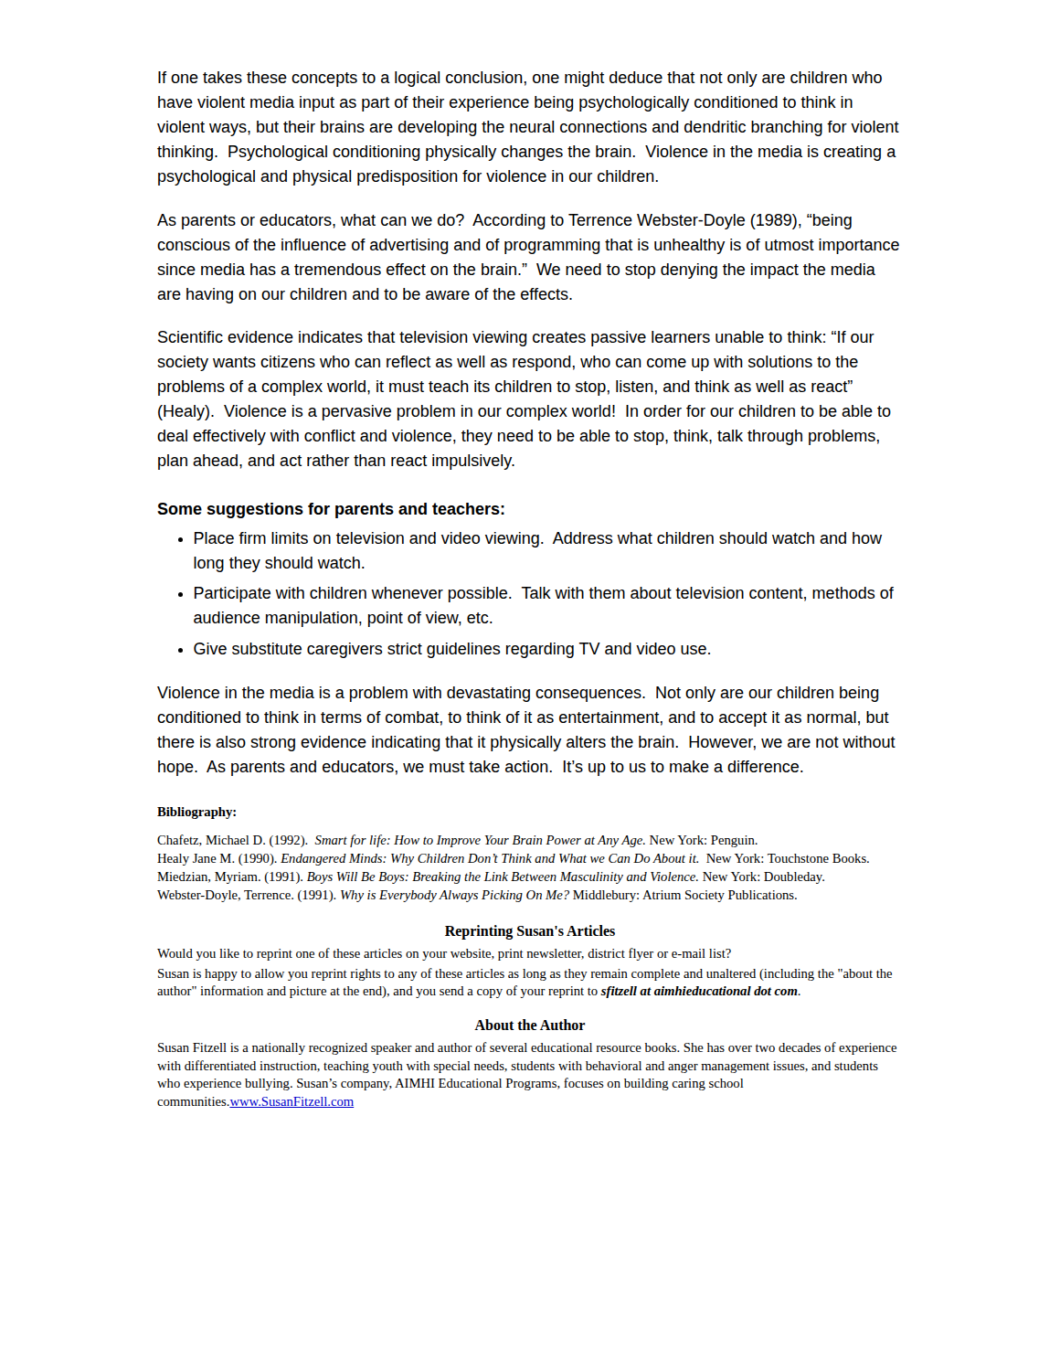If one takes these concepts to a logical conclusion, one might deduce that not only are children who have violent media input as part of their experience being psychologically conditioned to think in violent ways, but their brains are developing the neural connections and dendritic branching for violent thinking. Psychological conditioning physically changes the brain. Violence in the media is creating a psychological and physical predisposition for violence in our children.
As parents or educators, what can we do? According to Terrence Webster-Doyle (1989), “being conscious of the influence of advertising and of programming that is unhealthy is of utmost importance since media has a tremendous effect on the brain.” We need to stop denying the impact the media are having on our children and to be aware of the effects.
Scientific evidence indicates that television viewing creates passive learners unable to think: “If our society wants citizens who can reflect as well as respond, who can come up with solutions to the problems of a complex world, it must teach its children to stop, listen, and think as well as react” (Healy). Violence is a pervasive problem in our complex world! In order for our children to be able to deal effectively with conflict and violence, they need to be able to stop, think, talk through problems, plan ahead, and act rather than react impulsively.
Some suggestions for parents and teachers:
Place firm limits on television and video viewing. Address what children should watch and how long they should watch.
Participate with children whenever possible. Talk with them about television content, methods of audience manipulation, point of view, etc.
Give substitute caregivers strict guidelines regarding TV and video use.
Violence in the media is a problem with devastating consequences. Not only are our children being conditioned to think in terms of combat, to think of it as entertainment, and to accept it as normal, but there is also strong evidence indicating that it physically alters the brain. However, we are not without hope. As parents and educators, we must take action. It’s up to us to make a difference.
Bibliography:
Chafetz, Michael D. (1992). Smart for life: How to Improve Your Brain Power at Any Age. New York: Penguin.
Healy Jane M. (1990). Endangered Minds: Why Children Don’t Think and What we Can Do About it. New York: Touchstone Books.
Miedzian, Myriam. (1991). Boys Will Be Boys: Breaking the Link Between Masculinity and Violence. New York: Doubleday.
Webster-Doyle, Terrence. (1991). Why is Everybody Always Picking On Me? Middlebury: Atrium Society Publications.
Reprinting Susan's Articles
Would you like to reprint one of these articles on your website, print newsletter, district flyer or e-mail list?
Susan is happy to allow you reprint rights to any of these articles as long as they remain complete and unaltered (including the "about the author" information and picture at the end), and you send a copy of your reprint to sfitzell at aimhieducational dot com.
About the Author
Susan Fitzell is a nationally recognized speaker and author of several educational resource books. She has over two decades of experience with differentiated instruction, teaching youth with special needs, students with behavioral and anger management issues, and students who experience bullying. Susan’s company, AIMHI Educational Programs, focuses on building caring school communities.www.SusanFitzell.com